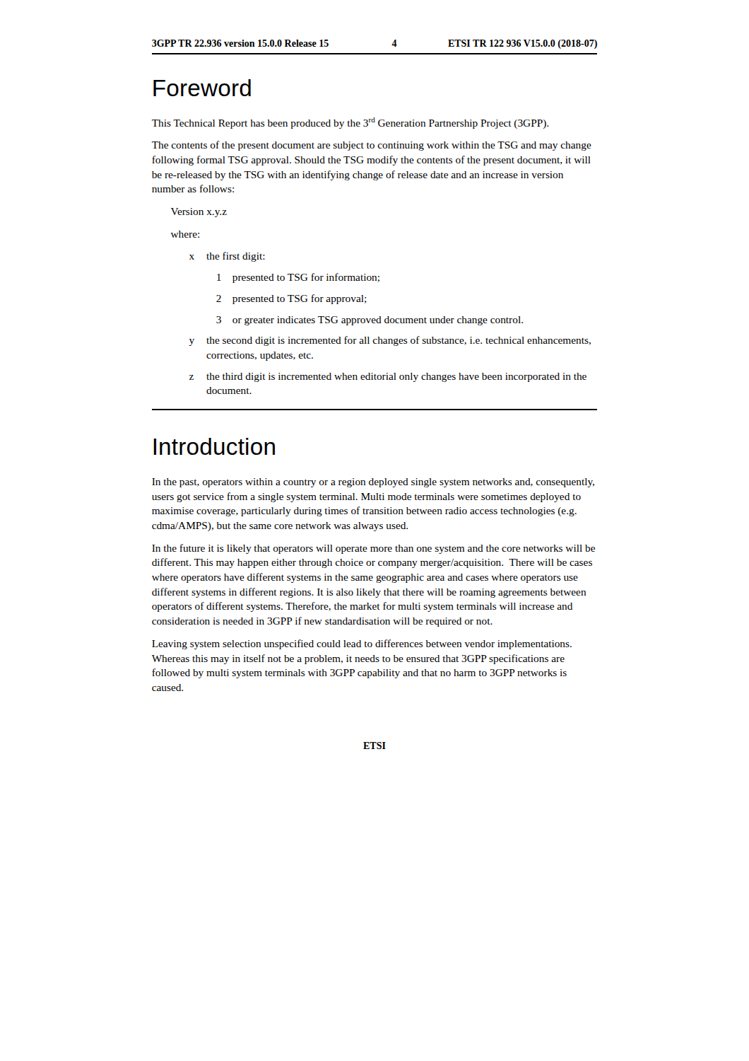3GPP TR 22.936 version 15.0.0 Release 15
4
ETSI TR 122 936 V15.0.0 (2018-07)
Foreword
This Technical Report has been produced by the 3rd Generation Partnership Project (3GPP).
The contents of the present document are subject to continuing work within the TSG and may change following formal TSG approval. Should the TSG modify the contents of the present document, it will be re-released by the TSG with an identifying change of release date and an increase in version number as follows:
Version x.y.z
where:
x
the first digit:
1
presented to TSG for information;
2
presented to TSG for approval;
3
or greater indicates TSG approved document under change control.
y
the second digit is incremented for all changes of substance, i.e. technical enhancements, corrections, updates, etc.
z
the third digit is incremented when editorial only changes have been incorporated in the document.
Introduction
In the past, operators within a country or a region deployed single system networks and, consequently, users got service from a single system terminal. Multi mode terminals were sometimes deployed to maximise coverage, particularly during times of transition between radio access technologies (e.g. cdma/AMPS), but the same core network was always used.
In the future it is likely that operators will operate more than one system and the core networks will be different. This may happen either through choice or company merger/acquisition. There will be cases where operators have different systems in the same geographic area and cases where operators use different systems in different regions. It is also likely that there will be roaming agreements between operators of different systems. Therefore, the market for multi system terminals will increase and consideration is needed in 3GPP if new standardisation will be required or not.
Leaving system selection unspecified could lead to differences between vendor implementations. Whereas this may in itself not be a problem, it needs to be ensured that 3GPP specifications are followed by multi system terminals with 3GPP capability and that no harm to 3GPP networks is caused.
ETSI